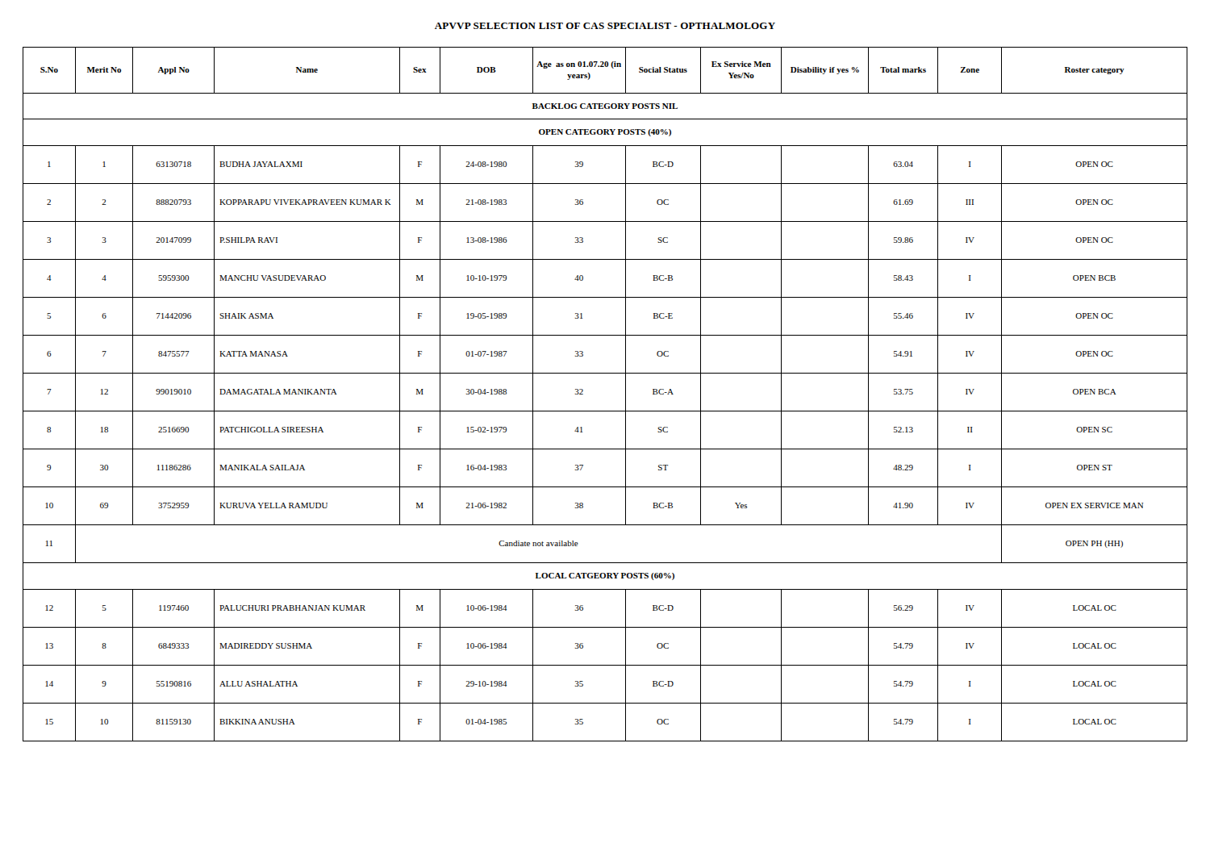APVVP SELECTION LIST OF CAS SPECIALIST - OPTHALMOLOGY
| S.No | Merit No | Appl No | Name | Sex | DOB | Age as on 01.07.20 (in years) | Social Status | Ex Service Men Yes/No | Disability if yes % | Total marks | Zone | Roster category |
| --- | --- | --- | --- | --- | --- | --- | --- | --- | --- | --- | --- | --- |
| BACKLOG CATEGORY POSTS NIL |
| OPEN CATEGORY POSTS (40%) |
| 1 | 1 | 63130718 | BUDHA JAYALAXMI | F | 24-08-1980 | 39 | BC-D | | | 63.04 | I | OPEN OC |
| 2 | 2 | 88820793 | KOPPARAPU VIVEKAPRAVEEN KUMAR K | M | 21-08-1983 | 36 | OC | | | 61.69 | III | OPEN OC |
| 3 | 3 | 20147099 | P.SHILPA RAVI | F | 13-08-1986 | 33 | SC | | | 59.86 | IV | OPEN OC |
| 4 | 4 | 5959300 | MANCHU VASUDEVARAO | M | 10-10-1979 | 40 | BC-B | | | 58.43 | I | OPEN BCB |
| 5 | 6 | 71442096 | SHAIK ASMA | F | 19-05-1989 | 31 | BC-E | | | 55.46 | IV | OPEN OC |
| 6 | 7 | 8475577 | KATTA MANASA | F | 01-07-1987 | 33 | OC | | | 54.91 | IV | OPEN OC |
| 7 | 12 | 99019010 | DAMAGATALA MANIKANTA | M | 30-04-1988 | 32 | BC-A | | | 53.75 | IV | OPEN BCA |
| 8 | 18 | 2516690 | PATCHIGOLLA SIREESHA | F | 15-02-1979 | 41 | SC | | | 52.13 | II | OPEN SC |
| 9 | 30 | 11186286 | MANIKALA SAILAJA | F | 16-04-1983 | 37 | ST | | | 48.29 | I | OPEN ST |
| 10 | 69 | 3752959 | KURUVA YELLA RAMUDU | M | 21-06-1982 | 38 | BC-B | Yes | | 41.90 | IV | OPEN EX SERVICE MAN |
| 11 | Candiate not available | OPEN PH (HH) |
| LOCAL CATGEORY POSTS (60%) |
| 12 | 5 | 1197460 | PALUCHURI PRABHANJAN KUMAR | M | 10-06-1984 | 36 | BC-D | | | 56.29 | IV | LOCAL OC |
| 13 | 8 | 6849333 | MADIREDDY SUSHMA | F | 10-06-1984 | 36 | OC | | | 54.79 | IV | LOCAL OC |
| 14 | 9 | 55190816 | ALLU ASHALATHA | F | 29-10-1984 | 35 | BC-D | | | 54.79 | I | LOCAL OC |
| 15 | 10 | 81159130 | BIKKINA ANUSHA | F | 01-04-1985 | 35 | OC | | | 54.79 | I | LOCAL OC |